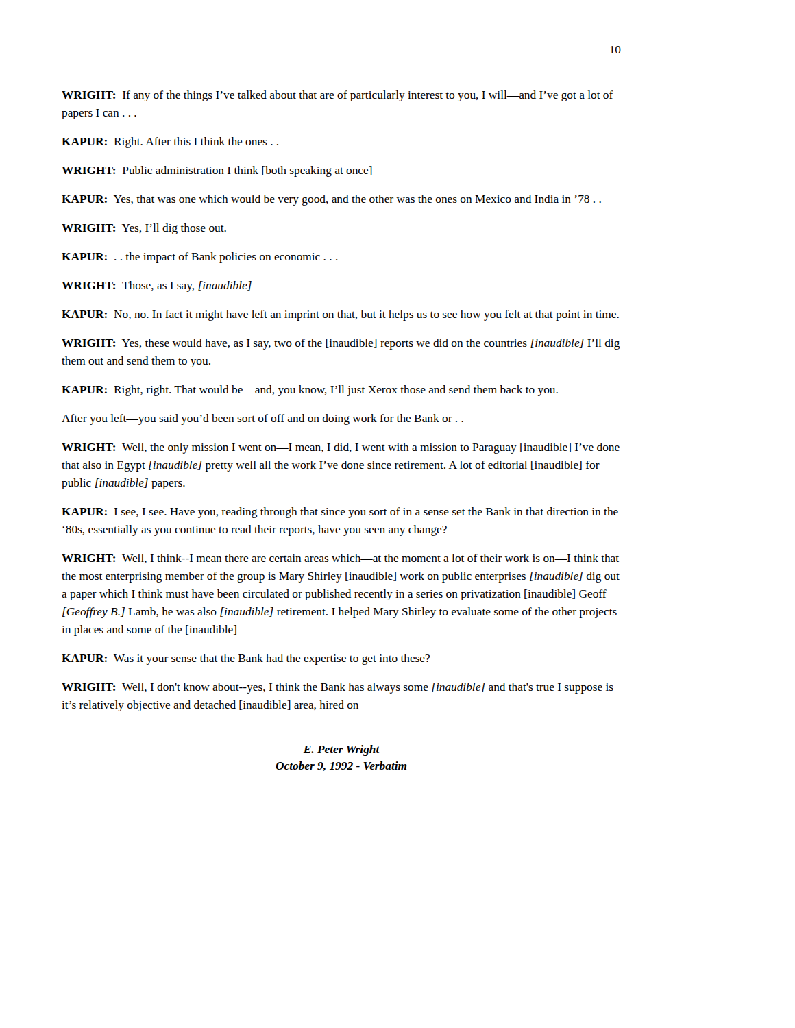10
WRIGHT: If any of the things I’ve talked about that are of particularly interest to you, I will—and I’ve got a lot of papers I can . . .
KAPUR: Right. After this I think the ones . .
WRIGHT: Public administration I think [both speaking at once]
KAPUR: Yes, that was one which would be very good, and the other was the ones on Mexico and India in ’78 . .
WRIGHT: Yes, I’ll dig those out.
KAPUR: . . the impact of Bank policies on economic . . .
WRIGHT: Those, as I say, [inaudible]
KAPUR: No, no. In fact it might have left an imprint on that, but it helps us to see how you felt at that point in time.
WRIGHT: Yes, these would have, as I say, two of the [inaudible] reports we did on the countries [inaudible] I’ll dig them out and send them to you.
KAPUR: Right, right. That would be—and, you know, I’ll just Xerox those and send them back to you.
After you left—you said you’d been sort of off and on doing work for the Bank or . .
WRIGHT: Well, the only mission I went on—I mean, I did, I went with a mission to Paraguay [inaudible] I’ve done that also in Egypt [inaudible] pretty well all the work I’ve done since retirement. A lot of editorial [inaudible] for public [inaudible] papers.
KAPUR: I see, I see. Have you, reading through that since you sort of in a sense set the Bank in that direction in the ‘80s, essentially as you continue to read their reports, have you seen any change?
WRIGHT: Well, I think--I mean there are certain areas which—at the moment a lot of their work is on—I think that the most enterprising member of the group is Mary Shirley [inaudible] work on public enterprises [inaudible] dig out a paper which I think must have been circulated or published recently in a series on privatization [inaudible] Geoff [Geoffrey B.] Lamb, he was also [inaudible] retirement. I helped Mary Shirley to evaluate some of the other projects in places and some of the [inaudible]
KAPUR: Was it your sense that the Bank had the expertise to get into these?
WRIGHT: Well, I don't know about--yes, I think the Bank has always some [inaudible] and that's true I suppose is it’s relatively objective and detached [inaudible] area, hired on
E. Peter Wright
October 9, 1992 - Verbatim